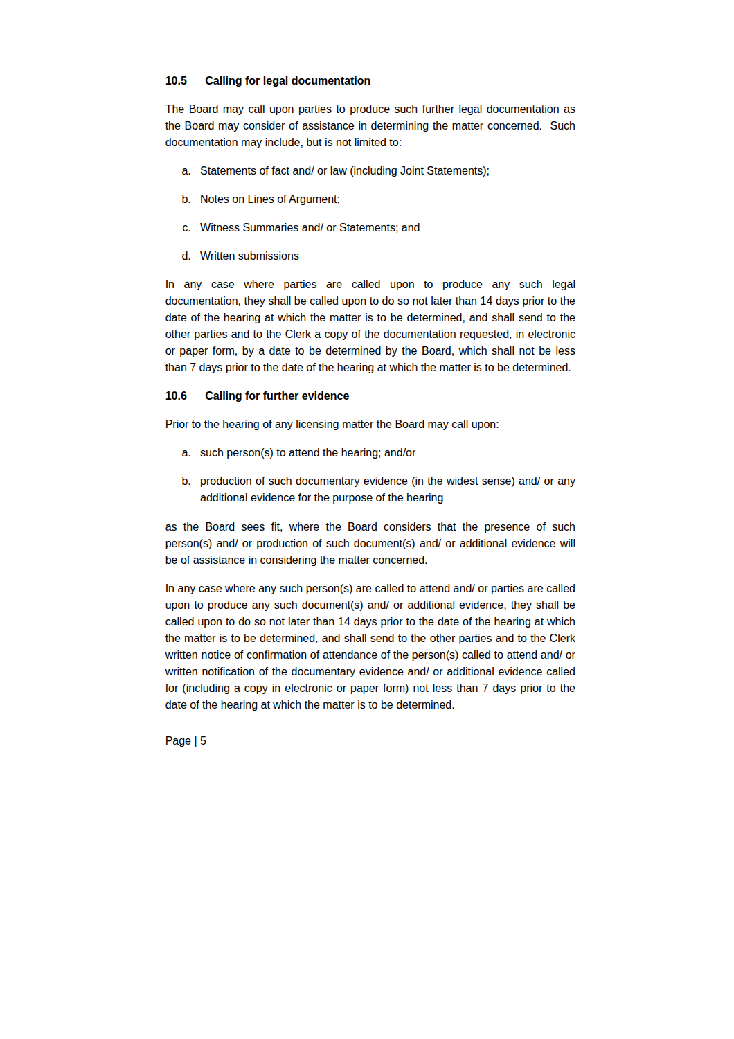10.5 Calling for legal documentation
The Board may call upon parties to produce such further legal documentation as the Board may consider of assistance in determining the matter concerned. Such documentation may include, but is not limited to:
Statements of fact and/ or law (including Joint Statements);
Notes on Lines of Argument;
Witness Summaries and/ or Statements; and
Written submissions
In any case where parties are called upon to produce any such legal documentation, they shall be called upon to do so not later than 14 days prior to the date of the hearing at which the matter is to be determined, and shall send to the other parties and to the Clerk a copy of the documentation requested, in electronic or paper form, by a date to be determined by the Board, which shall not be less than 7 days prior to the date of the hearing at which the matter is to be determined.
10.6 Calling for further evidence
Prior to the hearing of any licensing matter the Board may call upon:
such person(s) to attend the hearing; and/or
production of such documentary evidence (in the widest sense) and/ or any additional evidence for the purpose of the hearing
as the Board sees fit, where the Board considers that the presence of such person(s) and/ or production of such document(s) and/ or additional evidence will be of assistance in considering the matter concerned.
In any case where any such person(s) are called to attend and/ or parties are called upon to produce any such document(s) and/ or additional evidence, they shall be called upon to do so not later than 14 days prior to the date of the hearing at which the matter is to be determined, and shall send to the other parties and to the Clerk written notice of confirmation of attendance of the person(s) called to attend and/ or written notification of the documentary evidence and/ or additional evidence called for (including a copy in electronic or paper form) not less than 7 days prior to the date of the hearing at which the matter is to be determined.
Page | 5